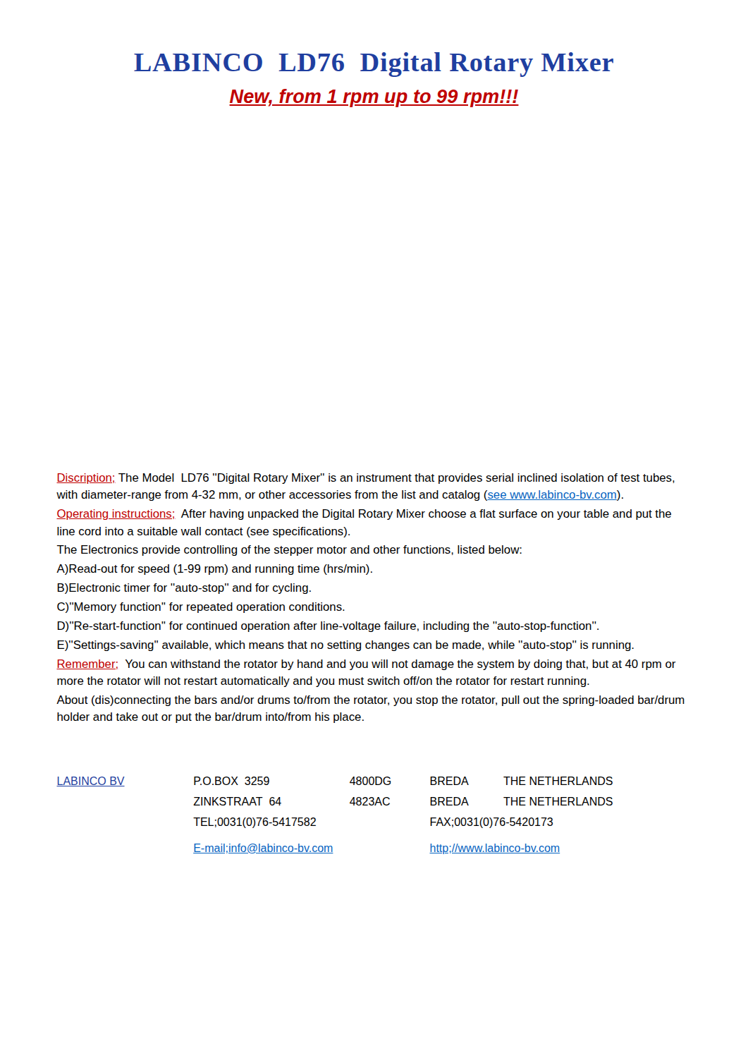LABINCO LD76 Digital Rotary Mixer
New, from 1 rpm up to 99 rpm!!!
Discription; The Model LD76 ''Digital Rotary Mixer'' is an instrument that provides serial inclined isolation of test tubes, with diameter-range from 4-32 mm, or other accessories from the list and catalog (see www.labinco-bv.com).
Operating instructions; After having unpacked the Digital Rotary Mixer choose a flat surface on your table and put the line cord into a suitable wall contact (see specifications).
The Electronics provide controlling of the stepper motor and other functions, listed below:
A)Read-out for speed (1-99 rpm) and running time (hrs/min).
B)Electronic timer for ''auto-stop'' and for cycling.
C)''Memory function'' for repeated operation conditions.
D)''Re-start-function'' for continued operation after line-voltage failure, including the ''auto-stop-function''.
E)''Settings-saving'' available, which means that no setting changes can be made, while ''auto-stop'' is running.
Remember; You can withstand the rotator by hand and you will not damage the system by doing that, but at 40 rpm or more the rotator will not restart automatically and you must switch off/on the rotator for restart running.
About (dis)connecting the bars and/or drums to/from the rotator, you stop the rotator, pull out the spring-loaded bar/drum holder and take out or put the bar/drum into/from his place.
| LABINCO BV | P.O.BOX 3259 | 4800DG | BREDA | THE NETHERLANDS |
| ZINKSTRAAT 64 | 4823AC | BREDA | THE NETHERLANDS |
| TEL;0031(0)76-5417582 | FAX;0031(0)76-5420173 |
| E-mail;info@labinco-bv.com | http;//www.labinco-bv.com |